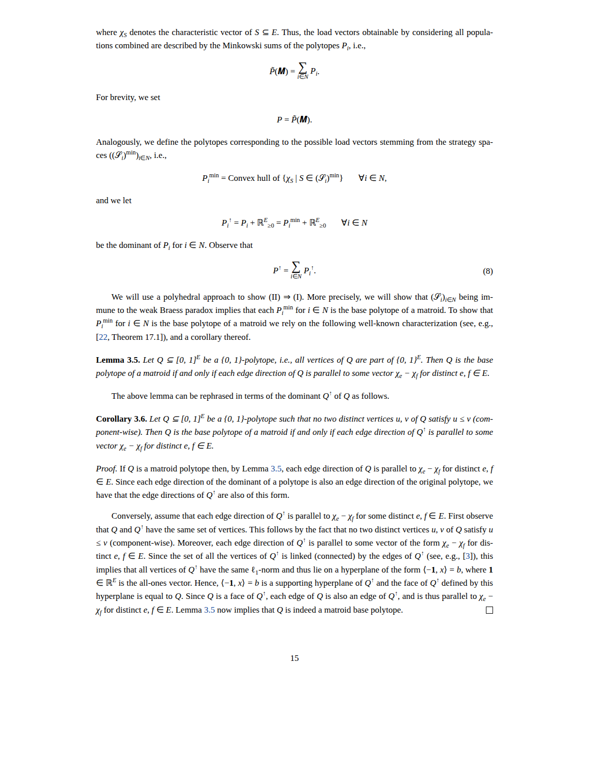where χS denotes the characteristic vector of S ⊆ E. Thus, the load vectors obtainable by considering all populations combined are described by the Minkowski sums of the polytopes Pi, i.e.,
P̃(𝑴) = ∑i∈N Pi.
For brevity, we set
P = P̃(𝑴).
Analogously, we define the polytopes corresponding to the possible load vectors stemming from the strategy spaces ((𝒮i)min)i∈N, i.e.,
Pimin = Convex hull of {χS | S ∈ (𝒮i)min} ∀i ∈ N,
and we let
Pi↑ = Pi + ℝE≥0 = Pimin + ℝE≥0 ∀i ∈ N
be the dominant of Pi for i ∈ N. Observe that
P↑ = ∑i∈N Pi↑. (8)
We will use a polyhedral approach to show (II) ⇒ (I). More precisely, we will show that (𝒮i)i∈N being immune to the weak Braess paradox implies that each Pimin for i ∈ N is the base polytope of a matroid. To show that Pimin for i ∈ N is the base polytope of a matroid we rely on the following well-known characterization (see, e.g., [22, Theorem 17.1]), and a corollary thereof.
Lemma 3.5. Let Q ⊆ [0, 1]E be a {0, 1}-polytope, i.e., all vertices of Q are part of {0, 1}E. Then Q is the base polytope of a matroid if and only if each edge direction of Q is parallel to some vector χe − χf for distinct e, f ∈ E.
The above lemma can be rephrased in terms of the dominant Q↑ of Q as follows.
Corollary 3.6. Let Q ⊆ [0, 1]E be a {0, 1}-polytope such that no two distinct vertices u, v of Q satisfy u ≤ v (component-wise). Then Q is the base polytope of a matroid if and only if each edge direction of Q↑ is parallel to some vector χe − χf for distinct e, f ∈ E.
Proof. If Q is a matroid polytope then, by Lemma 3.5, each edge direction of Q is parallel to χe − χf for distinct e, f ∈ E. Since each edge direction of the dominant of a polytope is also an edge direction of the original polytope, we have that the edge directions of Q↑ are also of this form.
Conversely, assume that each edge direction of Q↑ is parallel to χe − χf for some distinct e, f ∈ E. First observe that Q and Q↑ have the same set of vertices. This follows by the fact that no two distinct vertices u, v of Q satisfy u ≤ v (component-wise). Moreover, each edge direction of Q↑ is parallel to some vector of the form χe − χf for distinct e, f ∈ E. Since the set of all the vertices of Q↑ is linked (connected) by the edges of Q↑ (see, e.g., [3]), this implies that all vertices of Q↑ have the same ℓ1-norm and thus lie on a hyperplane of the form ⟨−1, x⟩ = b, where 1 ∈ ℝE is the all-ones vector. Hence, ⟨−1, x⟩ = b is a supporting hyperplane of Q↑ and the face of Q↑ defined by this hyperplane is equal to Q. Since Q is a face of Q↑, each edge of Q is also an edge of Q↑, and is thus parallel to χe − χf for distinct e, f ∈ E. Lemma 3.5 now implies that Q is indeed a matroid base polytope.
15